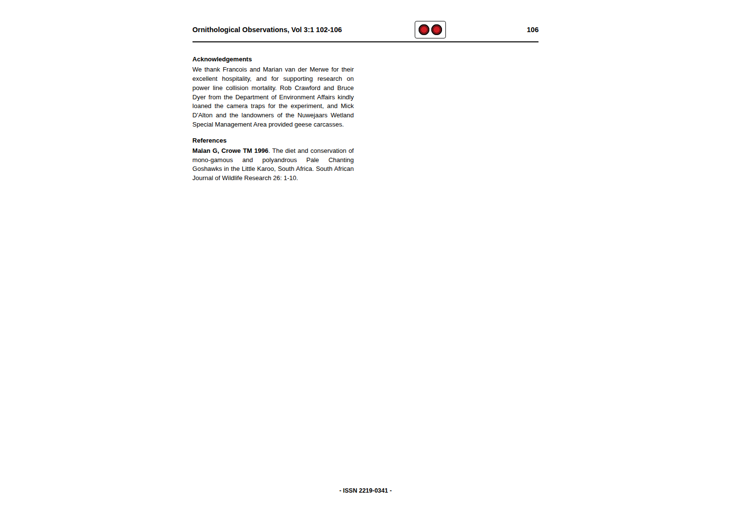Ornithological Observations, Vol 3:1 102-106
106
Acknowledgements
We thank Francois and Marian van der Merwe for their excellent hospitality, and for supporting research on power line collision mortality. Rob Crawford and Bruce Dyer from the Department of Environment Affairs kindly loaned the camera traps for the experiment, and Mick D'Alton and the landowners of the Nuwejaars Wetland Special Management Area provided geese carcasses.
References
Malan G, Crowe TM 1996. The diet and conservation of mono-gamous and polyandrous Pale Chanting Goshawks in the Little Karoo, South Africa. South African Journal of Wildlife Research 26: 1-10.
- ISSN 2219-0341 -